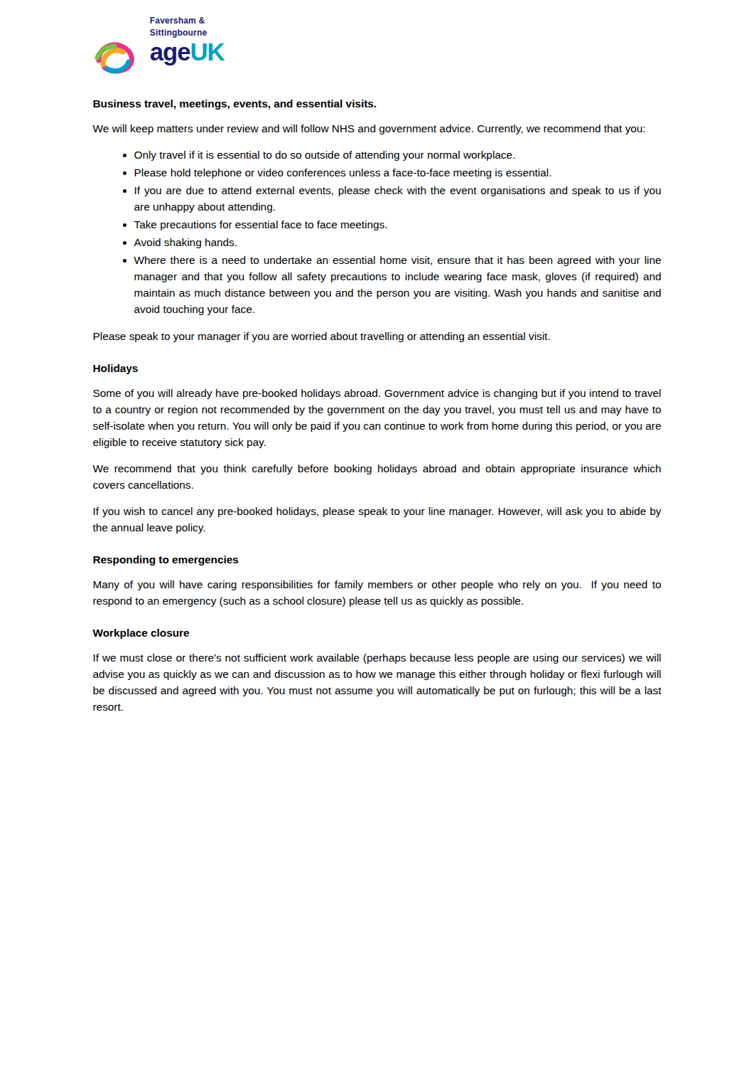Faversham &
Sittingbourne
ageUK
Business travel, meetings, events, and essential visits.
We will keep matters under review and will follow NHS and government advice. Currently, we recommend that you:
Only travel if it is essential to do so outside of attending your normal workplace.
Please hold telephone or video conferences unless a face-to-face meeting is essential.
If you are due to attend external events, please check with the event organisations and speak to us if you are unhappy about attending.
Take precautions for essential face to face meetings.
Avoid shaking hands.
Where there is a need to undertake an essential home visit, ensure that it has been agreed with your line manager and that you follow all safety precautions to include wearing face mask, gloves (if required) and maintain as much distance between you and the person you are visiting. Wash you hands and sanitise and avoid touching your face.
Please speak to your manager if you are worried about travelling or attending an essential visit.
Holidays
Some of you will already have pre-booked holidays abroad. Government advice is changing but if you intend to travel to a country or region not recommended by the government on the day you travel, you must tell us and may have to self-isolate when you return. You will only be paid if you can continue to work from home during this period, or you are eligible to receive statutory sick pay.
We recommend that you think carefully before booking holidays abroad and obtain appropriate insurance which covers cancellations.
If you wish to cancel any pre-booked holidays, please speak to your line manager. However, will ask you to abide by the annual leave policy.
Responding to emergencies
Many of you will have caring responsibilities for family members or other people who rely on you. If you need to respond to an emergency (such as a school closure) please tell us as quickly as possible.
Workplace closure
If we must close or there's not sufficient work available (perhaps because less people are using our services) we will advise you as quickly as we can and discussion as to how we manage this either through holiday or flexi furlough will be discussed and agreed with you. You must not assume you will automatically be put on furlough; this will be a last resort.